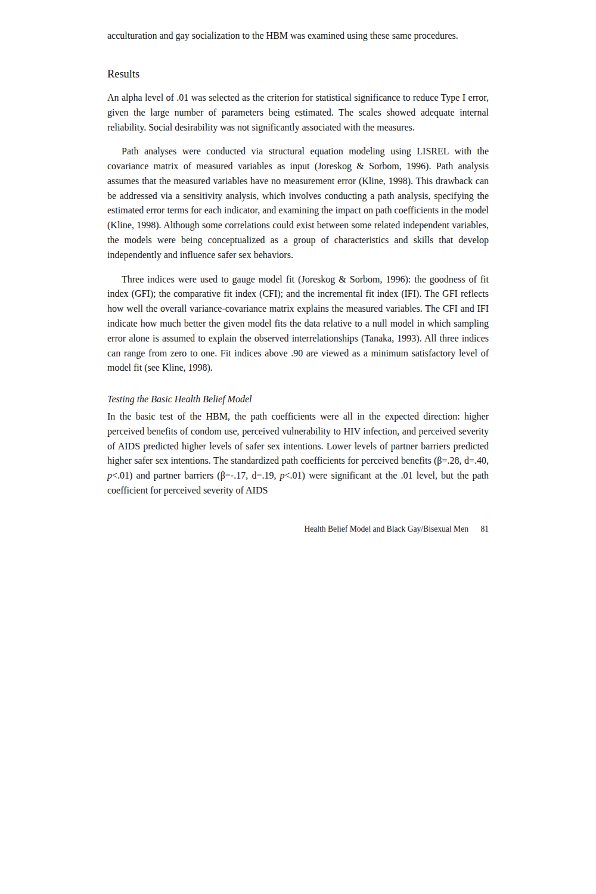acculturation and gay socialization to the HBM was examined using these same procedures.
Results
An alpha level of .01 was selected as the criterion for statistical significance to reduce Type I error, given the large number of parameters being estimated. The scales showed adequate internal reliability. Social desirability was not significantly associated with the measures.
Path analyses were conducted via structural equation modeling using LISREL with the covariance matrix of measured variables as input (Joreskog & Sorbom, 1996). Path analysis assumes that the measured variables have no measurement error (Kline, 1998). This drawback can be addressed via a sensitivity analysis, which involves conducting a path analysis, specifying the estimated error terms for each indicator, and examining the impact on path coefficients in the model (Kline, 1998). Although some correlations could exist between some related independent variables, the models were being conceptualized as a group of characteristics and skills that develop independently and influence safer sex behaviors.
Three indices were used to gauge model fit (Joreskog & Sorbom, 1996): the goodness of fit index (GFI); the comparative fit index (CFI); and the incremental fit index (IFI). The GFI reflects how well the overall variance-covariance matrix explains the measured variables. The CFI and IFI indicate how much better the given model fits the data relative to a null model in which sampling error alone is assumed to explain the observed interrelationships (Tanaka, 1993). All three indices can range from zero to one. Fit indices above .90 are viewed as a minimum satisfactory level of model fit (see Kline, 1998).
Testing the Basic Health Belief Model
In the basic test of the HBM, the path coefficients were all in the expected direction: higher perceived benefits of condom use, perceived vulnerability to HIV infection, and perceived severity of AIDS predicted higher levels of safer sex intentions. Lower levels of partner barriers predicted higher safer sex intentions. The standardized path coefficients for perceived benefits (β=.28, d=.40, p<.01) and partner barriers (β=-.17, d=.19, p<.01) were significant at the .01 level, but the path coefficient for perceived severity of AIDS
Health Belief Model and Black Gay/Bisexual Men81